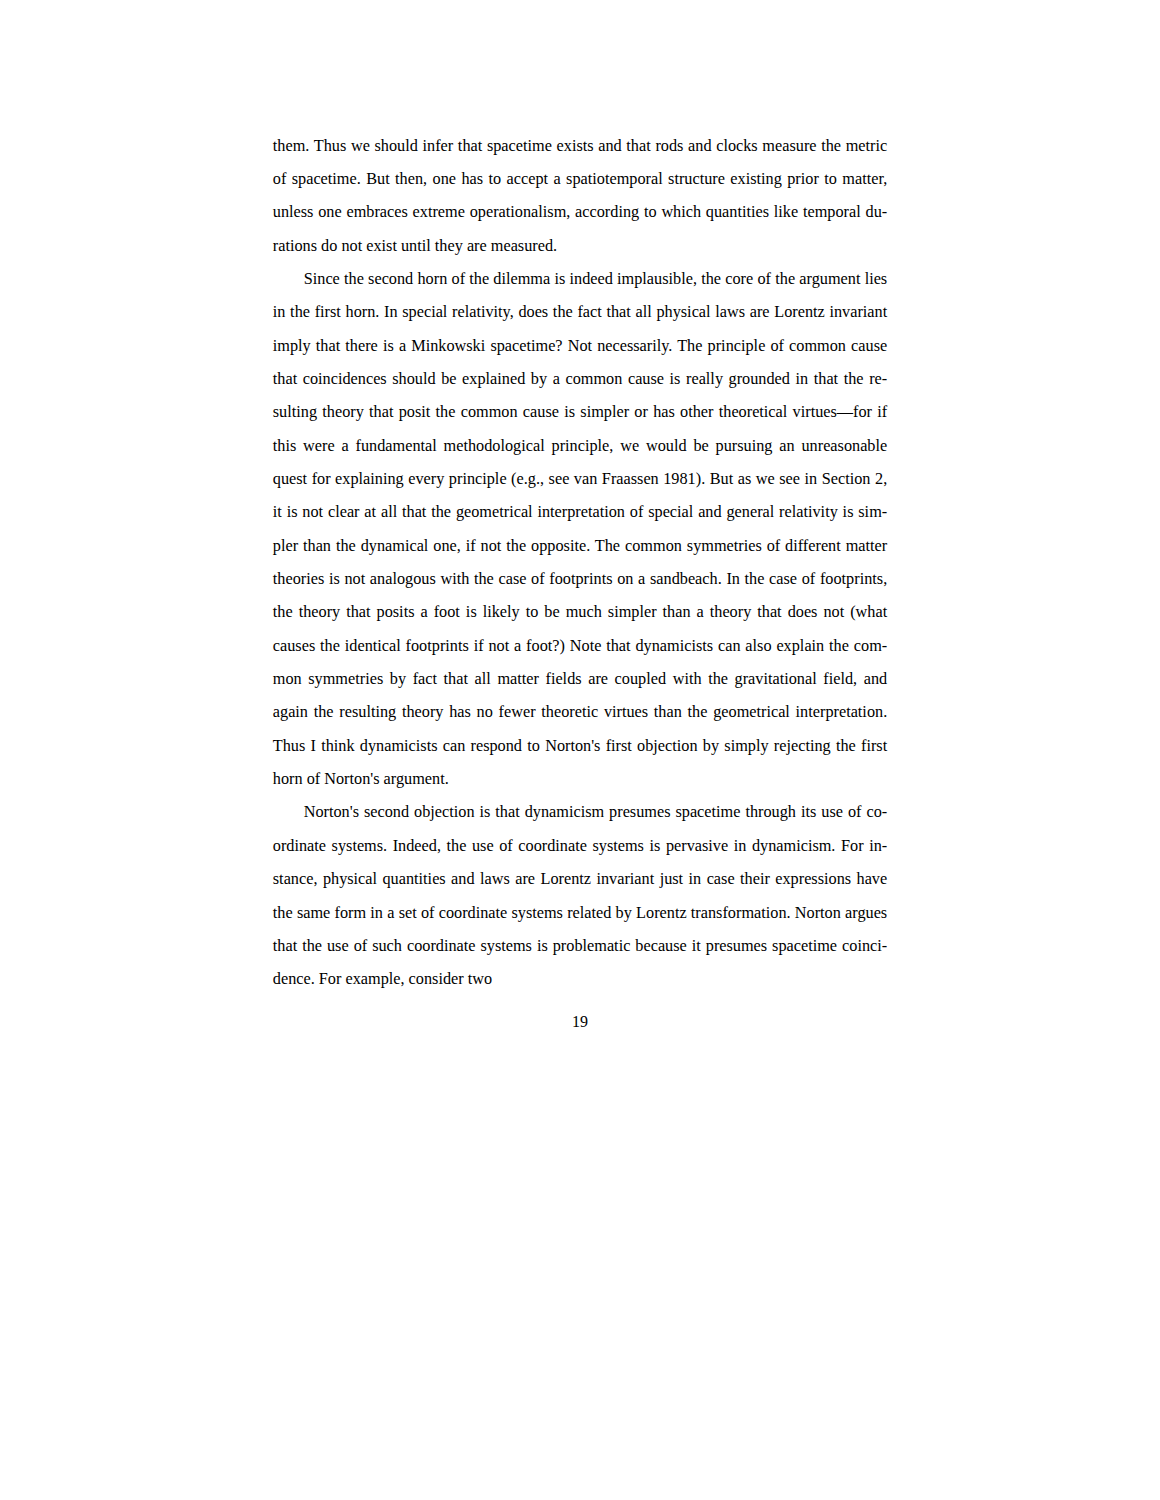them. Thus we should infer that spacetime exists and that rods and clocks measure the metric of spacetime. But then, one has to accept a spatiotemporal structure existing prior to matter, unless one embraces extreme operationalism, according to which quantities like temporal durations do not exist until they are measured.
Since the second horn of the dilemma is indeed implausible, the core of the argument lies in the first horn. In special relativity, does the fact that all physical laws are Lorentz invariant imply that there is a Minkowski spacetime? Not necessarily. The principle of common cause that coincidences should be explained by a common cause is really grounded in that the resulting theory that posit the common cause is simpler or has other theoretical virtues—for if this were a fundamental methodological principle, we would be pursuing an unreasonable quest for explaining every principle (e.g., see van Fraassen 1981). But as we see in Section 2, it is not clear at all that the geometrical interpretation of special and general relativity is simpler than the dynamical one, if not the opposite. The common symmetries of different matter theories is not analogous with the case of footprints on a sandbeach. In the case of footprints, the theory that posits a foot is likely to be much simpler than a theory that does not (what causes the identical footprints if not a foot?) Note that dynamicists can also explain the common symmetries by fact that all matter fields are coupled with the gravitational field, and again the resulting theory has no fewer theoretic virtues than the geometrical interpretation. Thus I think dynamicists can respond to Norton's first objection by simply rejecting the first horn of Norton's argument.
Norton's second objection is that dynamicism presumes spacetime through its use of coordinate systems. Indeed, the use of coordinate systems is pervasive in dynamicism. For instance, physical quantities and laws are Lorentz invariant just in case their expressions have the same form in a set of coordinate systems related by Lorentz transformation. Norton argues that the use of such coordinate systems is problematic because it presumes spacetime coincidence. For example, consider two
19